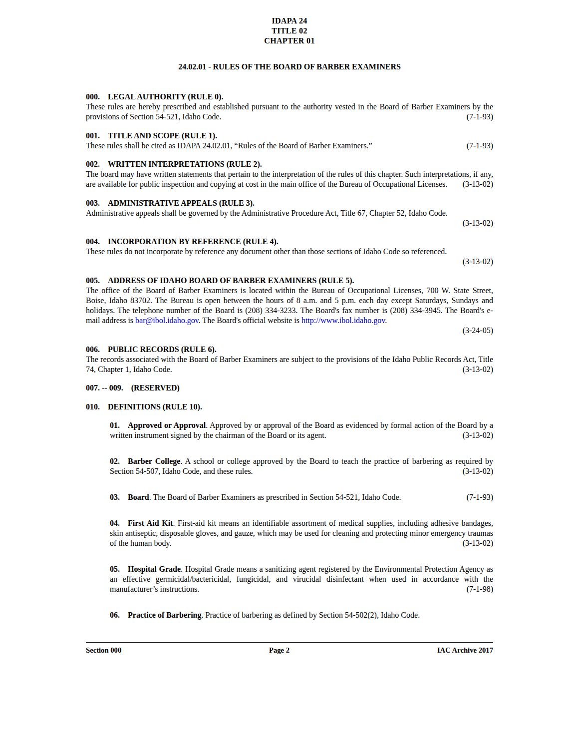IDAPA 24
TITLE 02
CHAPTER 01
24.02.01 - RULES OF THE BOARD OF BARBER EXAMINERS
000. LEGAL AUTHORITY (RULE 0).
These rules are hereby prescribed and established pursuant to the authority vested in the Board of Barber Examiners by the provisions of Section 54-521, Idaho Code.(7-1-93)
001. TITLE AND SCOPE (RULE 1).
These rules shall be cited as IDAPA 24.02.01, “Rules of the Board of Barber Examiners.”(7-1-93)
002. WRITTEN INTERPRETATIONS (RULE 2).
The board may have written statements that pertain to the interpretation of the rules of this chapter. Such interpretations, if any, are available for public inspection and copying at cost in the main office of the Bureau of Occupational Licenses.(3-13-02)
003. ADMINISTRATIVE APPEALS (RULE 3).
Administrative appeals shall be governed by the Administrative Procedure Act, Title 67, Chapter 52, Idaho Code.
(3-13-02)
004. INCORPORATION BY REFERENCE (RULE 4).
These rules do not incorporate by reference any document other than those sections of Idaho Code so referenced.
(3-13-02)
005. ADDRESS OF IDAHO BOARD OF BARBER EXAMINERS (RULE 5).
The office of the Board of Barber Examiners is located within the Bureau of Occupational Licenses, 700 W. State Street, Boise, Idaho 83702. The Bureau is open between the hours of 8 a.m. and 5 p.m. each day except Saturdays, Sundays and holidays. The telephone number of the Board is (208) 334-3233. The Board's fax number is (208) 334-3945. The Board's e-mail address is bar@ibol.idaho.gov. The Board's official website is http://www.ibol.idaho.gov.
(3-24-05)
006. PUBLIC RECORDS (RULE 6).
The records associated with the Board of Barber Examiners are subject to the provisions of the Idaho Public Records Act, Title 74, Chapter 1, Idaho Code.(3-13-02)
007. -- 009. (RESERVED)
010. DEFINITIONS (RULE 10).
01. Approved or Approval. Approved by or approval of the Board as evidenced by formal action of the Board by a written instrument signed by the chairman of the Board or its agent.(3-13-02)
02. Barber College. A school or college approved by the Board to teach the practice of barbering as required by Section 54-507, Idaho Code, and these rules.(3-13-02)
03. Board. The Board of Barber Examiners as prescribed in Section 54-521, Idaho Code.(7-1-93)
04. First Aid Kit. First-aid kit means an identifiable assortment of medical supplies, including adhesive bandages, skin antiseptic, disposable gloves, and gauze, which may be used for cleaning and protecting minor emergency traumas of the human body.(3-13-02)
05. Hospital Grade. Hospital Grade means a sanitizing agent registered by the Environmental Protection Agency as an effective germicidal/bactericidal, fungicidal, and virucidal disinfectant when used in accordance with the manufacturer’s instructions.(7-1-98)
06. Practice of Barbering. Practice of barbering as defined by Section 54-502(2), Idaho Code.
Section 000
Page 2
IAC Archive 2017